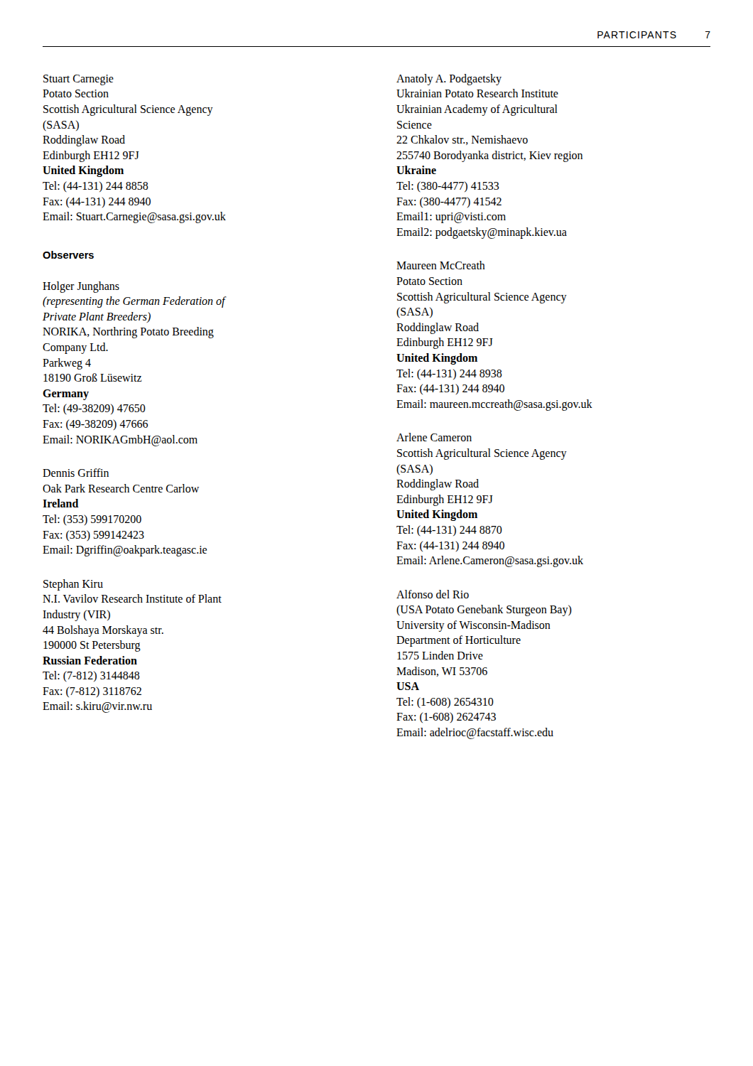PARTICIPANTS 7
Stuart Carnegie
Potato Section
Scottish Agricultural Science Agency
(SASA)
Roddinglaw Road
Edinburgh EH12 9FJ
United Kingdom
Tel: (44-131) 244 8858
Fax: (44-131) 244 8940
Email: Stuart.Carnegie@sasa.gsi.gov.uk
Observers
Holger Junghans
(representing the German Federation of
Private Plant Breeders)
NORIKA, Northring Potato Breeding
Company Ltd.
Parkweg 4
18190 Groß Lüsewitz
Germany
Tel: (49-38209) 47650
Fax: (49-38209) 47666
Email: NORIKAGmbH@aol.com
Dennis Griffin
Oak Park Research Centre Carlow
Ireland
Tel: (353) 599170200
Fax: (353) 599142423
Email: Dgriffin@oakpark.teagasc.ie
Stephan Kiru
N.I. Vavilov Research Institute of Plant
Industry (VIR)
44 Bolshaya Morskaya str.
190000 St Petersburg
Russian Federation
Tel: (7-812) 3144848
Fax: (7-812) 3118762
Email: s.kiru@vir.nw.ru
Anatoly A. Podgaetsky
Ukrainian Potato Research Institute
Ukrainian Academy of Agricultural
Science
22 Chkalov str., Nemishaevo
255740 Borodyanka district, Kiev region
Ukraine
Tel: (380-4477) 41533
Fax: (380-4477) 41542
Email1: upri@visti.com
Email2: podgaetsky@minapk.kiev.ua
Maureen McCreath
Potato Section
Scottish Agricultural Science Agency
(SASA)
Roddinglaw Road
Edinburgh EH12 9FJ
United Kingdom
Tel: (44-131) 244 8938
Fax: (44-131) 244 8940
Email: maureen.mccreath@sasa.gsi.gov.uk
Arlene Cameron
Scottish Agricultural Science Agency
(SASA)
Roddinglaw Road
Edinburgh EH12 9FJ
United Kingdom
Tel: (44-131) 244 8870
Fax: (44-131) 244 8940
Email: Arlene.Cameron@sasa.gsi.gov.uk
Alfonso del Rio
(USA Potato Genebank Sturgeon Bay)
University of Wisconsin-Madison
Department of Horticulture
1575 Linden Drive
Madison, WI 53706
USA
Tel: (1-608) 2654310
Fax: (1-608) 2624743
Email: adelrioc@facstaff.wisc.edu